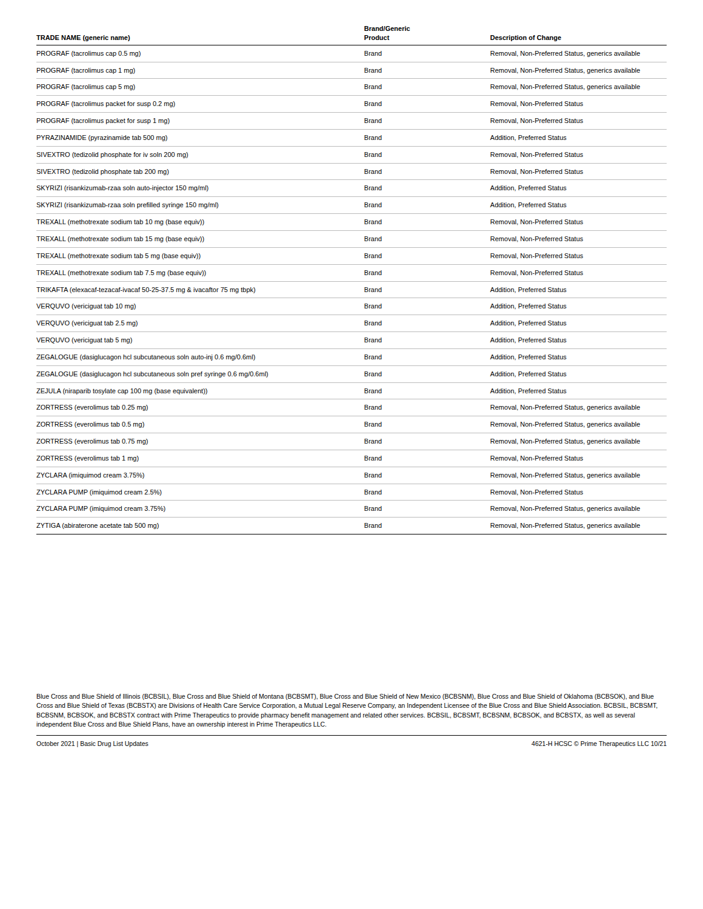| TRADE NAME (generic name) | Brand/Generic Product | Description of Change |
| --- | --- | --- |
| PROGRAF (tacrolimus cap 0.5 mg) | Brand | Removal, Non-Preferred Status, generics available |
| PROGRAF (tacrolimus cap 1 mg) | Brand | Removal, Non-Preferred Status, generics available |
| PROGRAF (tacrolimus cap 5 mg) | Brand | Removal, Non-Preferred Status, generics available |
| PROGRAF (tacrolimus packet for susp 0.2 mg) | Brand | Removal, Non-Preferred Status |
| PROGRAF (tacrolimus packet for susp 1 mg) | Brand | Removal, Non-Preferred Status |
| PYRAZINAMIDE (pyrazinamide tab 500 mg) | Brand | Addition, Preferred Status |
| SIVEXTRO (tedizolid phosphate for iv soln 200 mg) | Brand | Removal, Non-Preferred Status |
| SIVEXTRO (tedizolid phosphate tab 200 mg) | Brand | Removal, Non-Preferred Status |
| SKYRIZI (risankizumab-rzaa soln auto-injector 150 mg/ml) | Brand | Addition, Preferred Status |
| SKYRIZI (risankizumab-rzaa soln prefilled syringe 150 mg/ml) | Brand | Addition, Preferred Status |
| TREXALL (methotrexate sodium tab 10 mg (base equiv)) | Brand | Removal, Non-Preferred Status |
| TREXALL (methotrexate sodium tab 15 mg (base equiv)) | Brand | Removal, Non-Preferred Status |
| TREXALL (methotrexate sodium tab 5 mg (base equiv)) | Brand | Removal, Non-Preferred Status |
| TREXALL (methotrexate sodium tab 7.5 mg (base equiv)) | Brand | Removal, Non-Preferred Status |
| TRIKAFTA (elexacaf-tezacaf-ivacaf 50-25-37.5 mg & ivacaftor 75 mg tbpk) | Brand | Addition, Preferred Status |
| VERQUVO (vericiguat tab 10 mg) | Brand | Addition, Preferred Status |
| VERQUVO (vericiguat tab 2.5 mg) | Brand | Addition, Preferred Status |
| VERQUVO (vericiguat tab 5 mg) | Brand | Addition, Preferred Status |
| ZEGALOGUE (dasiglucagon hcl subcutaneous soln auto-inj 0.6 mg/0.6ml) | Brand | Addition, Preferred Status |
| ZEGALOGUE (dasiglucagon hcl subcutaneous soln pref syringe 0.6 mg/0.6ml) | Brand | Addition, Preferred Status |
| ZEJULA (niraparib tosylate cap 100 mg (base equivalent)) | Brand | Addition, Preferred Status |
| ZORTRESS (everolimus tab 0.25 mg) | Brand | Removal, Non-Preferred Status, generics available |
| ZORTRESS (everolimus tab 0.5 mg) | Brand | Removal, Non-Preferred Status, generics available |
| ZORTRESS (everolimus tab 0.75 mg) | Brand | Removal, Non-Preferred Status, generics available |
| ZORTRESS (everolimus tab 1 mg) | Brand | Removal, Non-Preferred Status |
| ZYCLARA (imiquimod cream 3.75%) | Brand | Removal, Non-Preferred Status, generics available |
| ZYCLARA PUMP (imiquimod cream 2.5%) | Brand | Removal, Non-Preferred Status |
| ZYCLARA PUMP (imiquimod cream 3.75%) | Brand | Removal, Non-Preferred Status, generics available |
| ZYTIGA (abiraterone acetate tab 500 mg) | Brand | Removal, Non-Preferred Status, generics available |
Blue Cross and Blue Shield of Illinois (BCBSIL), Blue Cross and Blue Shield of Montana (BCBSMT), Blue Cross and Blue Shield of New Mexico (BCBSNM), Blue Cross and Blue Shield of Oklahoma (BCBSOK), and Blue Cross and Blue Shield of Texas (BCBSTX) are Divisions of Health Care Service Corporation, a Mutual Legal Reserve Company, an Independent Licensee of the Blue Cross and Blue Shield Association. BCBSIL, BCBSMT, BCBSNM, BCBSOK, and BCBSTX contract with Prime Therapeutics to provide pharmacy benefit management and related other services. BCBSIL, BCBSMT, BCBSNM, BCBSOK, and BCBSTX, as well as several independent Blue Cross and Blue Shield Plans, have an ownership interest in Prime Therapeutics LLC.
October 2021 | Basic Drug List Updates
4621-H HCSC © Prime Therapeutics LLC 10/21